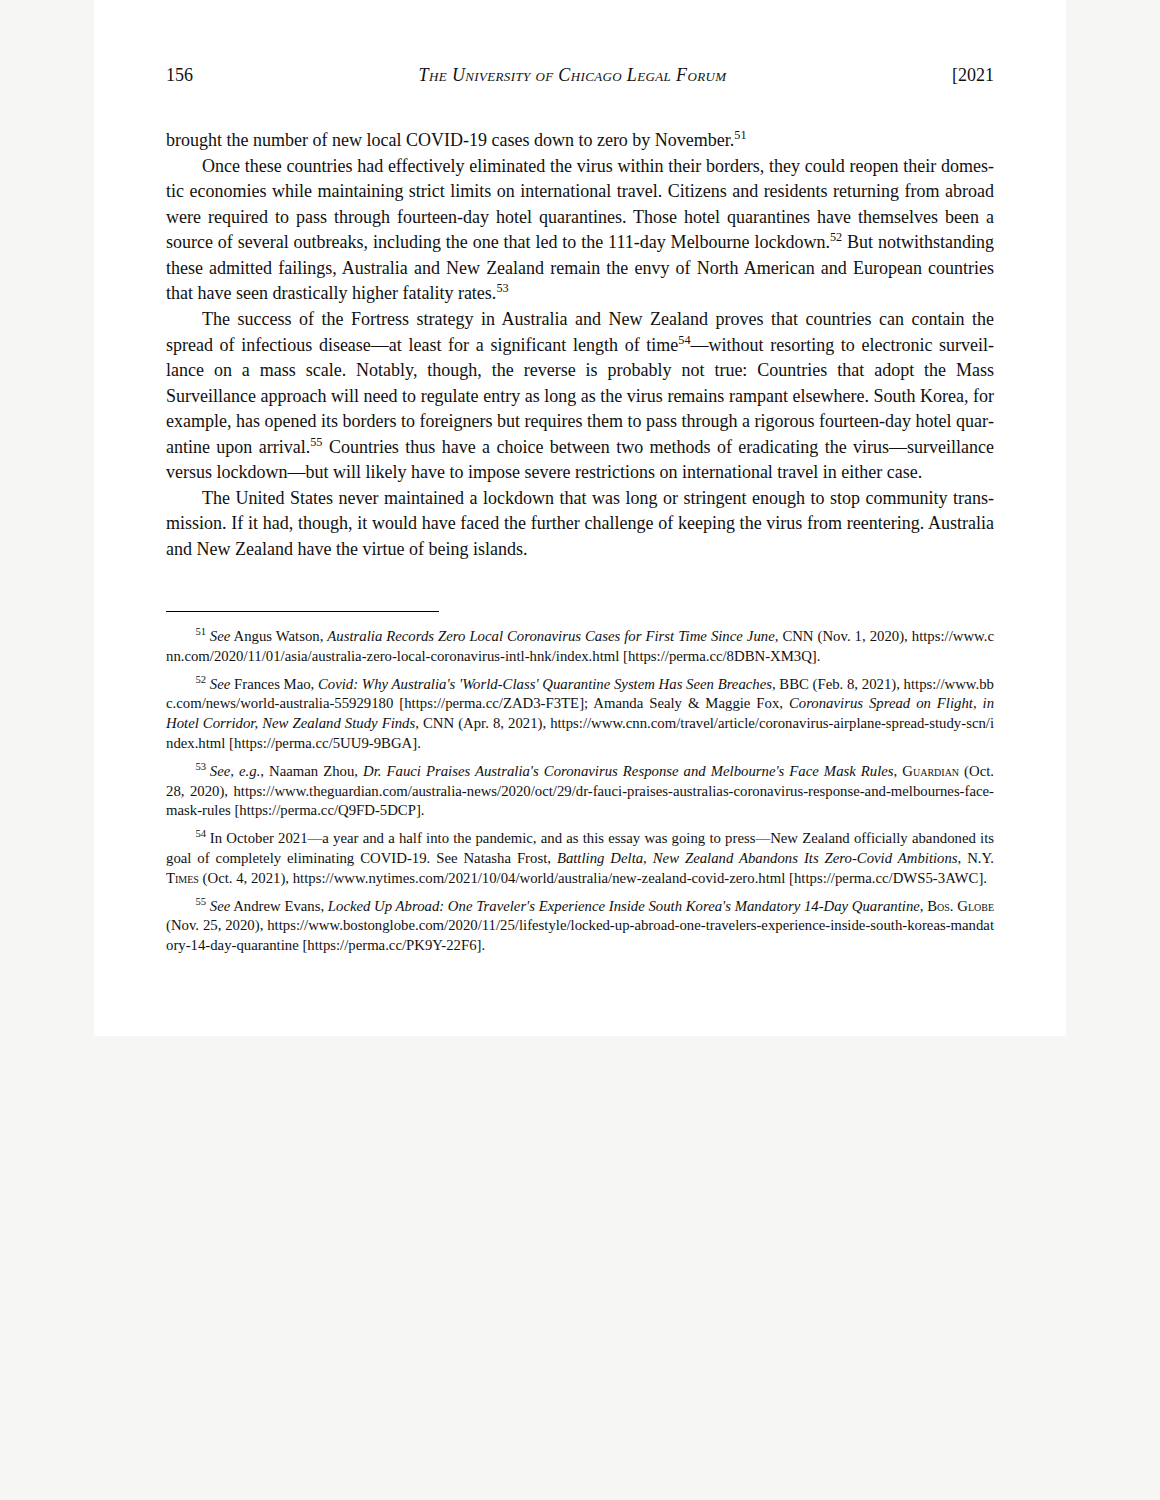156 The University of Chicago Legal Forum [2021
brought the number of new local COVID-19 cases down to zero by November.51
Once these countries had effectively eliminated the virus within their borders, they could reopen their domestic economies while maintaining strict limits on international travel. Citizens and residents returning from abroad were required to pass through fourteen-day hotel quarantines. Those hotel quarantines have themselves been a source of several outbreaks, including the one that led to the 111-day Melbourne lockdown.52 But notwithstanding these admitted failings, Australia and New Zealand remain the envy of North American and European countries that have seen drastically higher fatality rates.53
The success of the Fortress strategy in Australia and New Zealand proves that countries can contain the spread of infectious disease—at least for a significant length of time54—without resorting to electronic surveillance on a mass scale. Notably, though, the reverse is probably not true: Countries that adopt the Mass Surveillance approach will need to regulate entry as long as the virus remains rampant elsewhere. South Korea, for example, has opened its borders to foreigners but requires them to pass through a rigorous fourteen-day hotel quarantine upon arrival.55 Countries thus have a choice between two methods of eradicating the virus—surveillance versus lockdown—but will likely have to impose severe restrictions on international travel in either case.
The United States never maintained a lockdown that was long or stringent enough to stop community transmission. If it had, though, it would have faced the further challenge of keeping the virus from reentering. Australia and New Zealand have the virtue of being islands.
See Angus Watson, Australia Records Zero Local Coronavirus Cases for First Time Since June, CNN (Nov. 1, 2020), https://www.cnn.com/2020/11/01/asia/australia-zero-local-coronavirus-intl-hnk/index.html [https://perma.cc/8DBN-XM3Q].
See Frances Mao, Covid: Why Australia's 'World-Class' Quarantine System Has Seen Breaches, BBC (Feb. 8, 2021), https://www.bbc.com/news/world-australia-55929180 [https://perma.cc/ZAD3-F3TE]; Amanda Sealy & Maggie Fox, Coronavirus Spread on Flight, in Hotel Corridor, New Zealand Study Finds, CNN (Apr. 8, 2021), https://www.cnn.com/travel/article/coronavirus-airplane-spread-study-scn/index.html [https://perma.cc/5UU9-9BGA].
See, e.g., Naaman Zhou, Dr. Fauci Praises Australia's Coronavirus Response and Melbourne's Face Mask Rules, Guardian (Oct. 28, 2020), https://www.theguardian.com/australia-news/2020/oct/29/dr-fauci-praises-australias-coronavirus-response-and-melbournes-face-mask-rules [https://perma.cc/Q9FD-5DCP].
In October 2021—a year and a half into the pandemic, and as this essay was going to press—New Zealand officially abandoned its goal of completely eliminating COVID-19. See Natasha Frost, Battling Delta, New Zealand Abandons Its Zero-Covid Ambitions, N.Y. Times (Oct. 4, 2021), https://www.nytimes.com/2021/10/04/world/australia/new-zealand-covid-zero.html [https://perma.cc/DWS5-3AWC].
See Andrew Evans, Locked Up Abroad: One Traveler's Experience Inside South Korea's Mandatory 14-Day Quarantine, Bos. Globe (Nov. 25, 2020), https://www.bostonglobe.com/2020/11/25/lifestyle/locked-up-abroad-one-travelers-experience-inside-south-koreas-mandatory-14-day-quarantine [https://perma.cc/PK9Y-22F6].